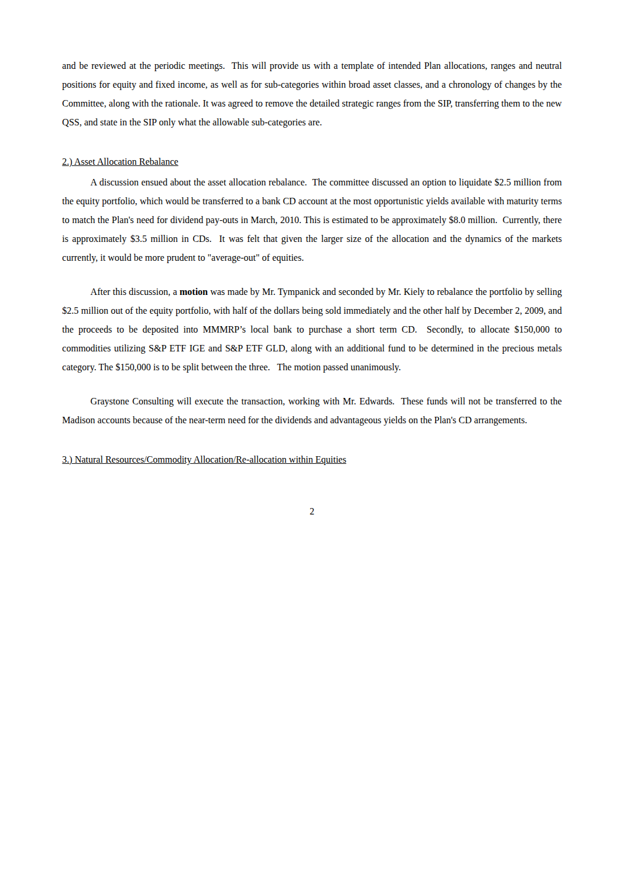and be reviewed at the periodic meetings. This will provide us with a template of intended Plan allocations, ranges and neutral positions for equity and fixed income, as well as for sub-categories within broad asset classes, and a chronology of changes by the Committee, along with the rationale. It was agreed to remove the detailed strategic ranges from the SIP, transferring them to the new QSS, and state in the SIP only what the allowable sub-categories are.
2.) Asset Allocation Rebalance
A discussion ensued about the asset allocation rebalance. The committee discussed an option to liquidate $2.5 million from the equity portfolio, which would be transferred to a bank CD account at the most opportunistic yields available with maturity terms to match the Plan's need for dividend pay-outs in March, 2010. This is estimated to be approximately $8.0 million. Currently, there is approximately $3.5 million in CDs. It was felt that given the larger size of the allocation and the dynamics of the markets currently, it would be more prudent to "average-out" of equities.
After this discussion, a motion was made by Mr. Tympanick and seconded by Mr. Kiely to rebalance the portfolio by selling $2.5 million out of the equity portfolio, with half of the dollars being sold immediately and the other half by December 2, 2009, and the proceeds to be deposited into MMMRP’s local bank to purchase a short term CD. Secondly, to allocate $150,000 to commodities utilizing S&P ETF IGE and S&P ETF GLD, along with an additional fund to be determined in the precious metals category. The $150,000 is to be split between the three. The motion passed unanimously.
Graystone Consulting will execute the transaction, working with Mr. Edwards. These funds will not be transferred to the Madison accounts because of the near-term need for the dividends and advantageous yields on the Plan's CD arrangements.
3.) Natural Resources/Commodity Allocation/Re-allocation within Equities
2